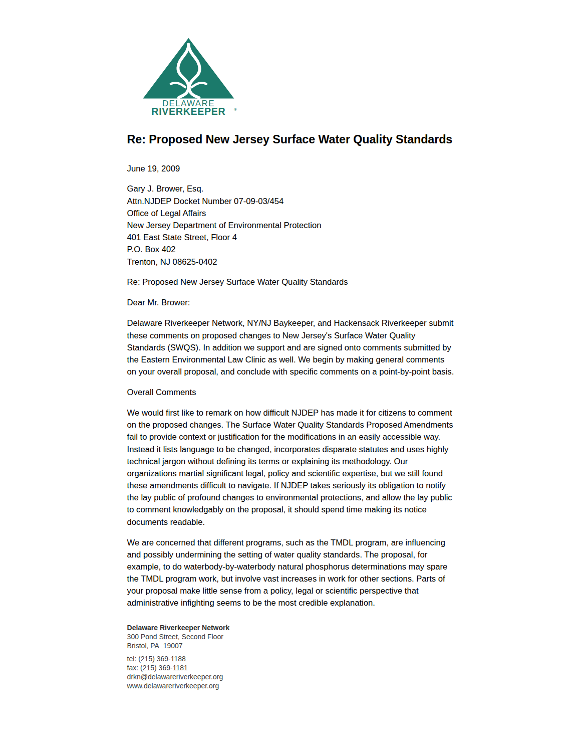DELAWARE RIVERKEEPER ®
Re: Proposed New Jersey Surface Water Quality Standards
June 19, 2009
Gary J. Brower, Esq.
Attn.NJDEP Docket Number 07-09-03/454
Office of Legal Affairs
New Jersey Department of Environmental Protection
401 East State Street, Floor 4
P.O. Box 402
Trenton, NJ 08625-0402
Re: Proposed New Jersey Surface Water Quality Standards
Dear Mr. Brower:
Delaware Riverkeeper Network, NY/NJ Baykeeper, and Hackensack Riverkeeper submit these comments on proposed changes to New Jersey's Surface Water Quality Standards (SWQS). In addition we support and are signed onto comments submitted by the Eastern Environmental Law Clinic as well. We begin by making general comments on your overall proposal, and conclude with specific comments on a point-by-point basis.
Overall Comments
We would first like to remark on how difficult NJDEP has made it for citizens to comment on the proposed changes. The Surface Water Quality Standards Proposed Amendments fail to provide context or justification for the modifications in an easily accessible way. Instead it lists language to be changed, incorporates disparate statutes and uses highly technical jargon without defining its terms or explaining its methodology. Our organizations martial significant legal, policy and scientific expertise, but we still found these amendments difficult to navigate. If NJDEP takes seriously its obligation to notify the lay public of profound changes to environmental protections, and allow the lay public to comment knowledgably on the proposal, it should spend time making its notice documents readable.
We are concerned that different programs, such as the TMDL program, are influencing and possibly undermining the setting of water quality standards. The proposal, for example, to do waterbody-by-waterbody natural phosphorus determinations may spare the TMDL program work, but involve vast increases in work for other sections. Parts of your proposal make little sense from a policy, legal or scientific perspective that administrative infighting seems to be the most credible explanation.
Delaware Riverkeeper Network
300 Pond Street, Second Floor
Bristol, PA 19007
tel: (215) 369-1188
fax: (215) 369-1181
drkn@delawareriverkeeper.org
www.delawareriverkeeper.org